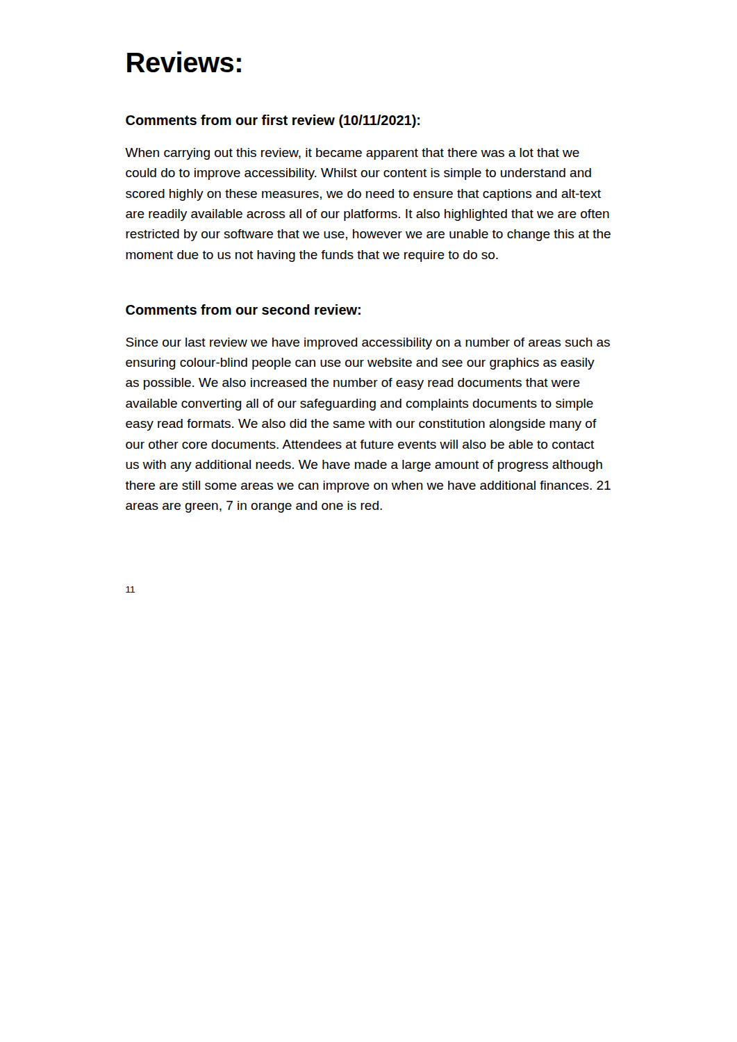Reviews:
Comments from our first review (10/11/2021):
When carrying out this review, it became apparent that there was a lot that we could do to improve accessibility. Whilst our content is simple to understand and scored highly on these measures, we do need to ensure that captions and alt-text are readily available across all of our platforms. It also highlighted that we are often restricted by our software that we use, however we are unable to change this at the moment due to us not having the funds that we require to do so.
Comments from our second review:
Since our last review we have improved accessibility on a number of areas such as ensuring colour-blind people can use our website and see our graphics as easily as possible. We also increased the number of easy read documents that were available converting all of our safeguarding and complaints documents to simple easy read formats. We also did the same with our constitution alongside many of our other core documents. Attendees at future events will also be able to contact us with any additional needs. We have made a large amount of progress although there are still some areas we can improve on when we have additional finances. 21 areas are green, 7 in orange and one is red.
11